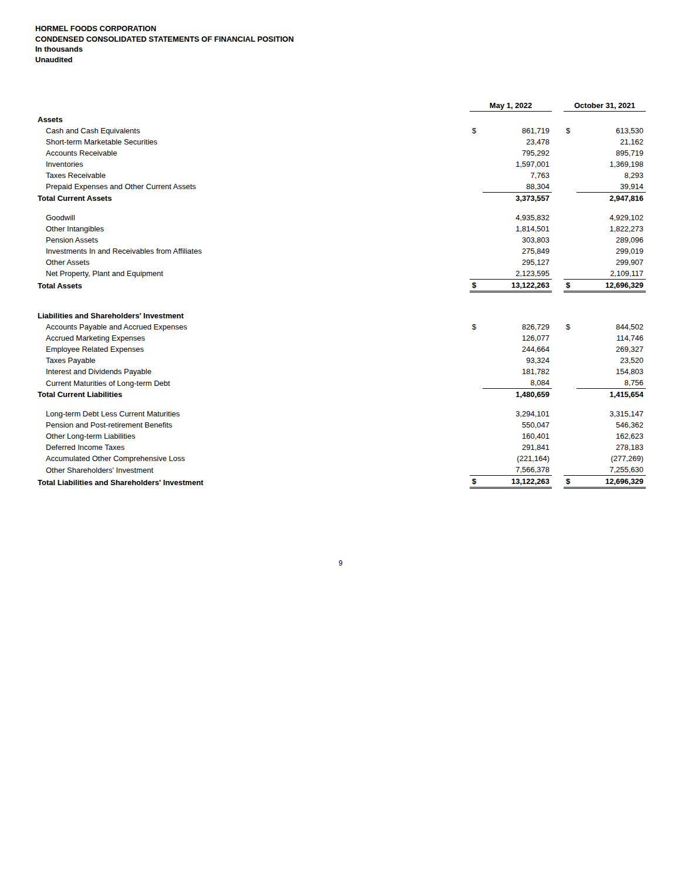HORMEL FOODS CORPORATION
CONDENSED CONSOLIDATED STATEMENTS OF FINANCIAL POSITION
In thousands
Unaudited
| | | May 1, 2022 | | October 31, 2021 |
| Assets | | | | | | |
| Cash and Cash Equivalents | | $ | 861,719 | | $ | 613,530 |
| Short-term Marketable Securities | | | 23,478 | | | 21,162 |
| Accounts Receivable | | | 795,292 | | | 895,719 |
| Inventories | | | 1,597,001 | | | 1,369,198 |
| Taxes Receivable | | | 7,763 | | | 8,293 |
| Prepaid Expenses and Other Current Assets | | | 88,304 | | | 39,914 |
| Total Current Assets | | | 3,373,557 | | | 2,947,816 |
| Goodwill | | | 4,935,832 | | | 4,929,102 |
| Other Intangibles | | | 1,814,501 | | | 1,822,273 |
| Pension Assets | | | 303,803 | | | 289,096 |
| Investments In and Receivables from Affiliates | | | 275,849 | | | 299,019 |
| Other Assets | | | 295,127 | | | 299,907 |
| Net Property, Plant and Equipment | | | 2,123,595 | | | 2,109,117 |
| Total Assets | | $ | 13,122,263 | | $ | 12,696,329 |
| Liabilities and Shareholders' Investment | | | | | | |
| Accounts Payable and Accrued Expenses | | $ | 826,729 | | $ | 844,502 |
| Accrued Marketing Expenses | | | 126,077 | | | 114,746 |
| Employee Related Expenses | | | 244,664 | | | 269,327 |
| Taxes Payable | | | 93,324 | | | 23,520 |
| Interest and Dividends Payable | | | 181,782 | | | 154,803 |
| Current Maturities of Long-term Debt | | | 8,084 | | | 8,756 |
| Total Current Liabilities | | | 1,480,659 | | | 1,415,654 |
| Long-term Debt Less Current Maturities | | | 3,294,101 | | | 3,315,147 |
| Pension and Post-retirement Benefits | | | 550,047 | | | 546,362 |
| Other Long-term Liabilities | | | 160,401 | | | 162,623 |
| Deferred Income Taxes | | | 291,841 | | | 278,183 |
| Accumulated Other Comprehensive Loss | | | (221,164) | | | (277,269) |
| Other Shareholders' Investment | | | 7,566,378 | | | 7,255,630 |
| Total Liabilities and Shareholders' Investment | | $ | 13,122,263 | | $ | 12,696,329 |
9